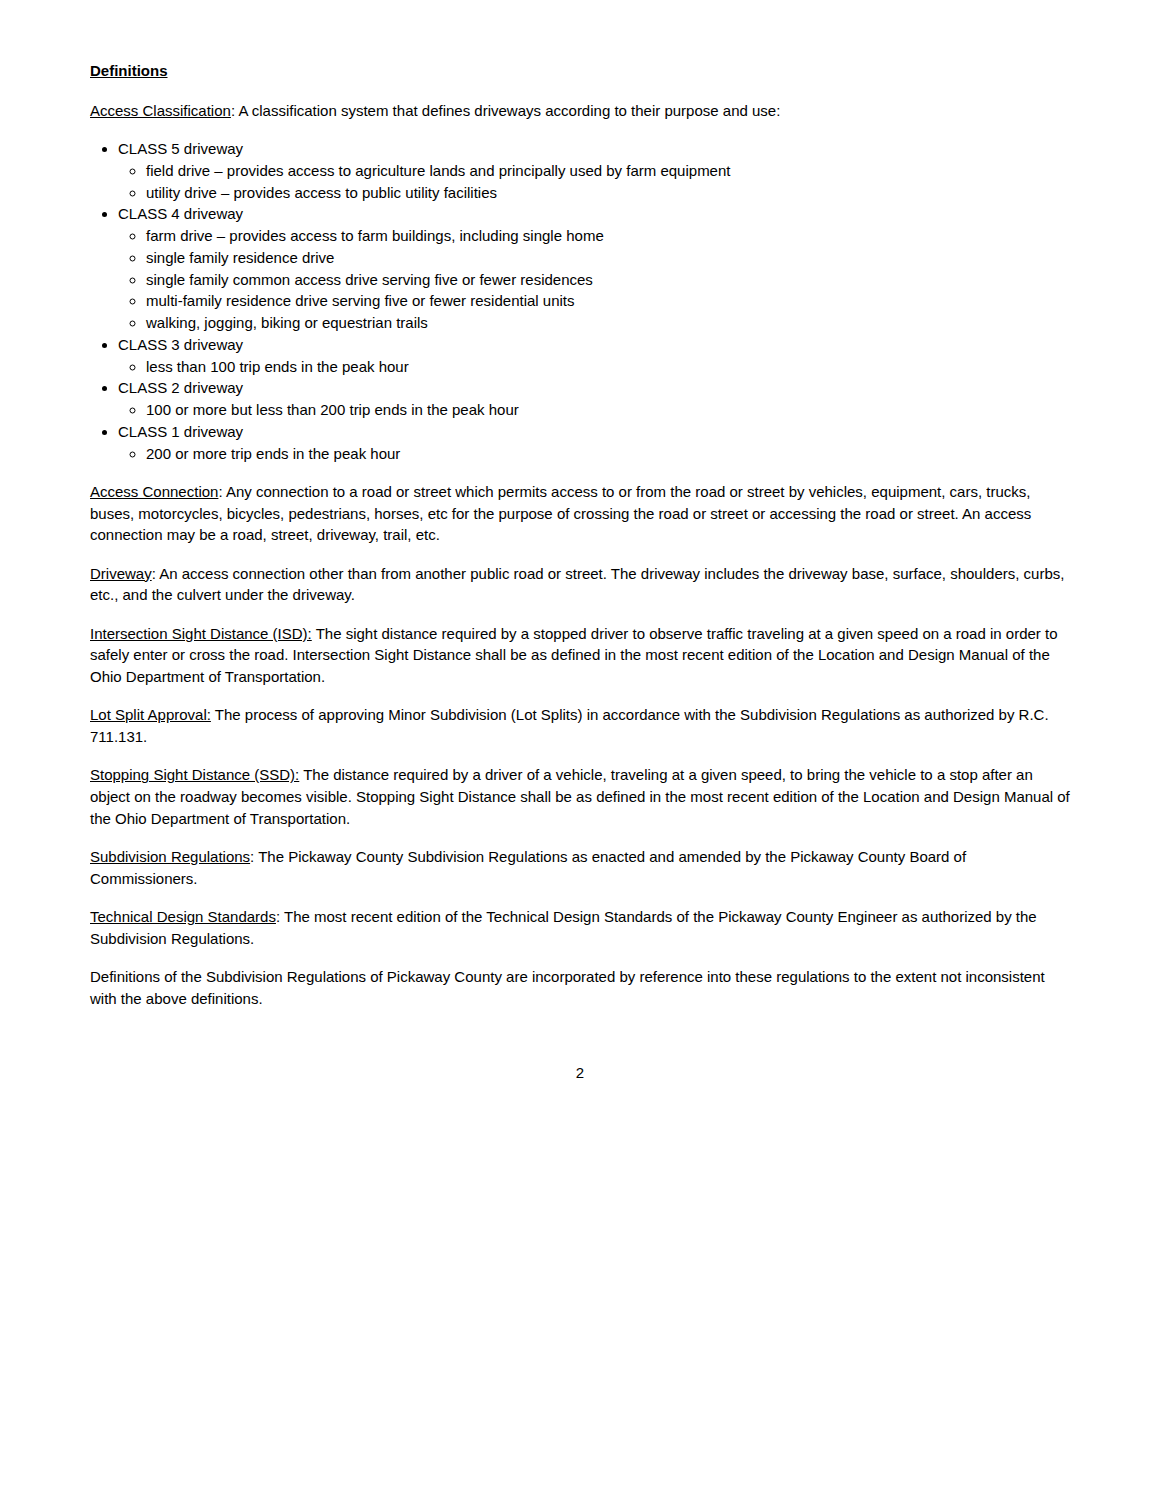Definitions
Access Classification: A classification system that defines driveways according to their purpose and use:
CLASS 5 driveway
field drive – provides access to agriculture lands and principally used by farm equipment
utility drive – provides access to public utility facilities
CLASS 4 driveway
farm drive – provides access to farm buildings, including single home
single family residence drive
single family common access drive serving five or fewer residences
multi-family residence drive serving five or fewer residential units
walking, jogging, biking or equestrian trails
CLASS 3 driveway
less than 100 trip ends in the peak hour
CLASS 2 driveway
100 or more but less than 200 trip ends in the peak hour
CLASS 1 driveway
200 or more trip ends in the peak hour
Access Connection: Any connection to a road or street which permits access to or from the road or street by vehicles, equipment, cars, trucks, buses, motorcycles, bicycles, pedestrians, horses, etc for the purpose of crossing the road or street or accessing the road or street. An access connection may be a road, street, driveway, trail, etc.
Driveway: An access connection other than from another public road or street. The driveway includes the driveway base, surface, shoulders, curbs, etc., and the culvert under the driveway.
Intersection Sight Distance (ISD): The sight distance required by a stopped driver to observe traffic traveling at a given speed on a road in order to safely enter or cross the road. Intersection Sight Distance shall be as defined in the most recent edition of the Location and Design Manual of the Ohio Department of Transportation.
Lot Split Approval: The process of approving Minor Subdivision (Lot Splits) in accordance with the Subdivision Regulations as authorized by R.C. 711.131.
Stopping Sight Distance (SSD): The distance required by a driver of a vehicle, traveling at a given speed, to bring the vehicle to a stop after an object on the roadway becomes visible. Stopping Sight Distance shall be as defined in the most recent edition of the Location and Design Manual of the Ohio Department of Transportation.
Subdivision Regulations: The Pickaway County Subdivision Regulations as enacted and amended by the Pickaway County Board of Commissioners.
Technical Design Standards: The most recent edition of the Technical Design Standards of the Pickaway County Engineer as authorized by the Subdivision Regulations.
Definitions of the Subdivision Regulations of Pickaway County are incorporated by reference into these regulations to the extent not inconsistent with the above definitions.
2